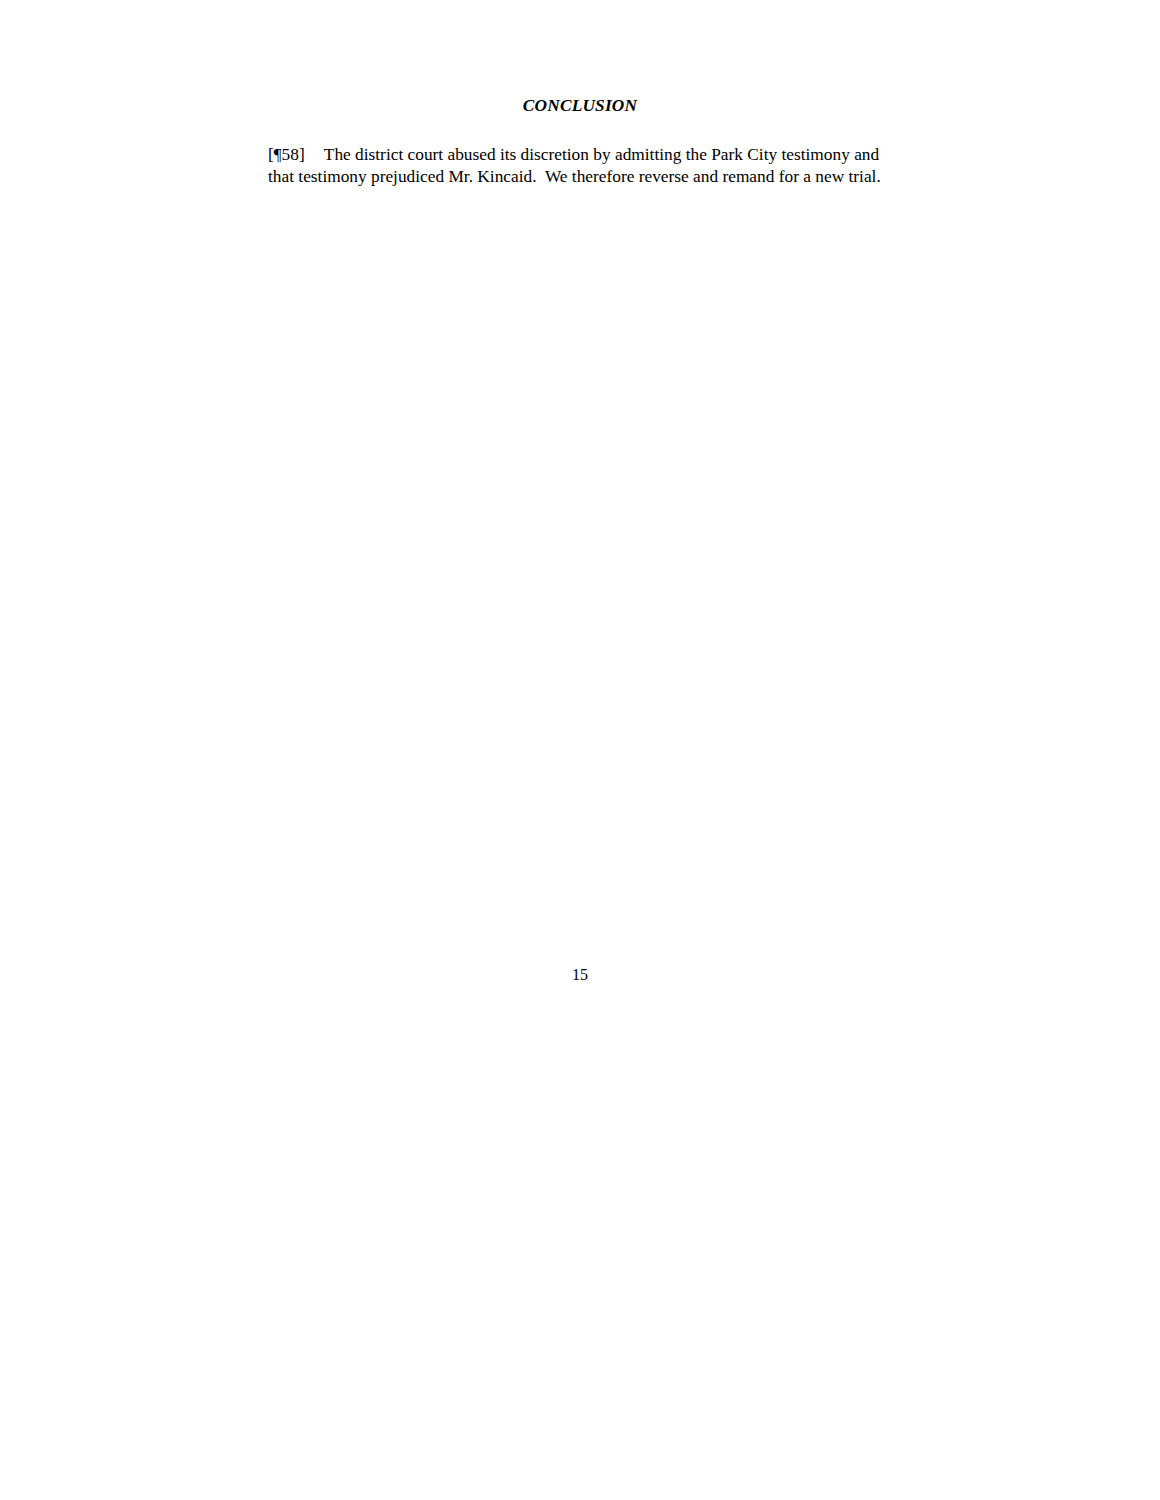CONCLUSION
[¶58] The district court abused its discretion by admitting the Park City testimony and that testimony prejudiced Mr. Kincaid. We therefore reverse and remand for a new trial.
15